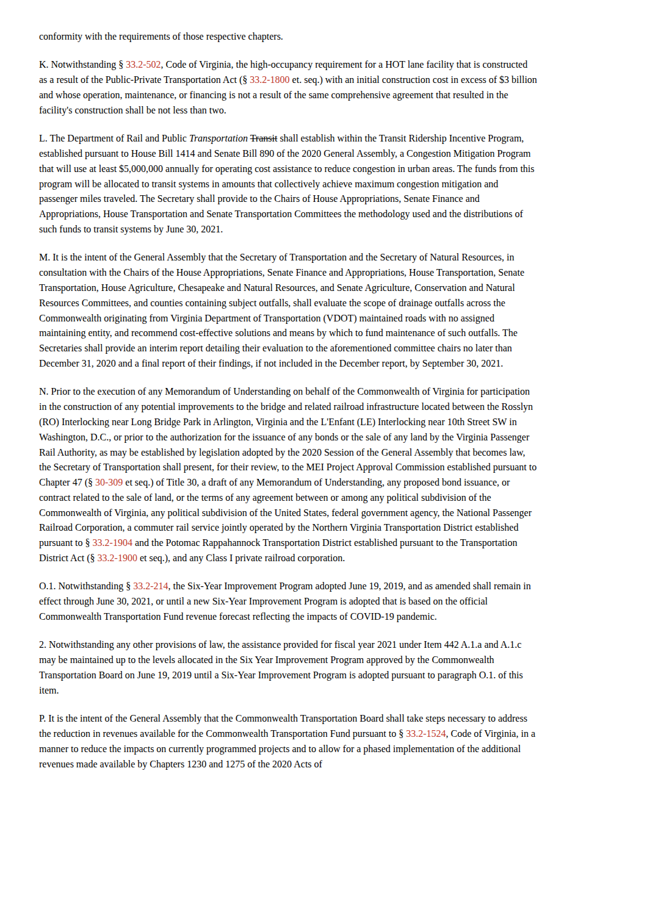conformity with the requirements of those respective chapters.
K. Notwithstanding § 33.2-502, Code of Virginia, the high-occupancy requirement for a HOT lane facility that is constructed as a result of the Public-Private Transportation Act (§ 33.2-1800 et. seq.) with an initial construction cost in excess of $3 billion and whose operation, maintenance, or financing is not a result of the same comprehensive agreement that resulted in the facility's construction shall be not less than two.
L. The Department of Rail and Public Transportation Transit shall establish within the Transit Ridership Incentive Program, established pursuant to House Bill 1414 and Senate Bill 890 of the 2020 General Assembly, a Congestion Mitigation Program that will use at least $5,000,000 annually for operating cost assistance to reduce congestion in urban areas. The funds from this program will be allocated to transit systems in amounts that collectively achieve maximum congestion mitigation and passenger miles traveled. The Secretary shall provide to the Chairs of House Appropriations, Senate Finance and Appropriations, House Transportation and Senate Transportation Committees the methodology used and the distributions of such funds to transit systems by June 30, 2021.
M. It is the intent of the General Assembly that the Secretary of Transportation and the Secretary of Natural Resources, in consultation with the Chairs of the House Appropriations, Senate Finance and Appropriations, House Transportation, Senate Transportation, House Agriculture, Chesapeake and Natural Resources, and Senate Agriculture, Conservation and Natural Resources Committees, and counties containing subject outfalls, shall evaluate the scope of drainage outfalls across the Commonwealth originating from Virginia Department of Transportation (VDOT) maintained roads with no assigned maintaining entity, and recommend cost-effective solutions and means by which to fund maintenance of such outfalls. The Secretaries shall provide an interim report detailing their evaluation to the aforementioned committee chairs no later than December 31, 2020 and a final report of their findings, if not included in the December report, by September 30, 2021.
N. Prior to the execution of any Memorandum of Understanding on behalf of the Commonwealth of Virginia for participation in the construction of any potential improvements to the bridge and related railroad infrastructure located between the Rosslyn (RO) Interlocking near Long Bridge Park in Arlington, Virginia and the L'Enfant (LE) Interlocking near 10th Street SW in Washington, D.C., or prior to the authorization for the issuance of any bonds or the sale of any land by the Virginia Passenger Rail Authority, as may be established by legislation adopted by the 2020 Session of the General Assembly that becomes law, the Secretary of Transportation shall present, for their review, to the MEI Project Approval Commission established pursuant to Chapter 47 (§ 30-309 et seq.) of Title 30, a draft of any Memorandum of Understanding, any proposed bond issuance, or contract related to the sale of land, or the terms of any agreement between or among any political subdivision of the Commonwealth of Virginia, any political subdivision of the United States, federal government agency, the National Passenger Railroad Corporation, a commuter rail service jointly operated by the Northern Virginia Transportation District established pursuant to § 33.2-1904 and the Potomac Rappahannock Transportation District established pursuant to the Transportation District Act (§ 33.2-1900 et seq.), and any Class I private railroad corporation.
O.1. Notwithstanding § 33.2-214, the Six-Year Improvement Program adopted June 19, 2019, and as amended shall remain in effect through June 30, 2021, or until a new Six-Year Improvement Program is adopted that is based on the official Commonwealth Transportation Fund revenue forecast reflecting the impacts of COVID-19 pandemic.
2. Notwithstanding any other provisions of law, the assistance provided for fiscal year 2021 under Item 442 A.1.a and A.1.c may be maintained up to the levels allocated in the Six Year Improvement Program approved by the Commonwealth Transportation Board on June 19, 2019 until a Six-Year Improvement Program is adopted pursuant to paragraph O.1. of this item.
P. It is the intent of the General Assembly that the Commonwealth Transportation Board shall take steps necessary to address the reduction in revenues available for the Commonwealth Transportation Fund pursuant to § 33.2-1524, Code of Virginia, in a manner to reduce the impacts on currently programmed projects and to allow for a phased implementation of the additional revenues made available by Chapters 1230 and 1275 of the 2020 Acts of